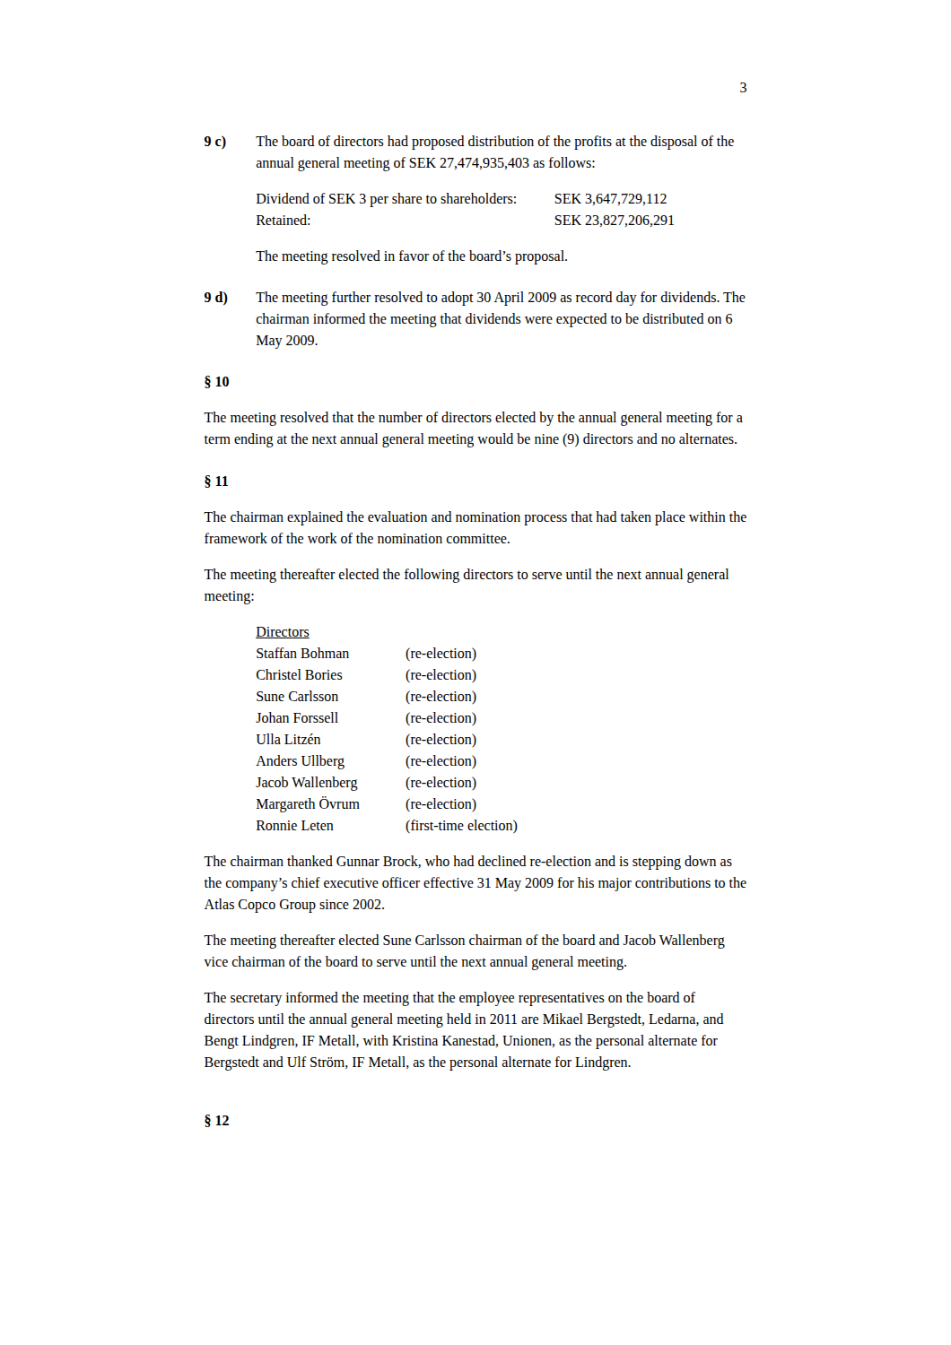3
9 c)
The board of directors had proposed distribution of the profits at the disposal of the annual general meeting of SEK 27,474,935,403 as follows:
| Dividend of SEK 3 per share to shareholders: | SEK 3,647,729,112 |
| Retained: | SEK 23,827,206,291 |
The meeting resolved in favor of the board’s proposal.
9 d)
The meeting further resolved to adopt 30 April 2009 as record day for dividends. The chairman informed the meeting that dividends were expected to be distributed on 6 May 2009.
§ 10
The meeting resolved that the number of directors elected by the annual general meeting for a term ending at the next annual general meeting would be nine (9) directors and no alternates.
§ 11
The chairman explained the evaluation and nomination process that had taken place within the framework of the work of the nomination committee.
The meeting thereafter elected the following directors to serve until the next annual general meeting:
Directors
| Staffan Bohman | (re-election) |
| Christel Bories | (re-election) |
| Sune Carlsson | (re-election) |
| Johan Forssell | (re-election) |
| Ulla Litzén | (re-election) |
| Anders Ullberg | (re-election) |
| Jacob Wallenberg | (re-election) |
| Margareth Övrum | (re-election) |
| Ronnie Leten | (first-time election) |
The chairman thanked Gunnar Brock, who had declined re-election and is stepping down as the company’s chief executive officer effective 31 May 2009 for his major contributions to the Atlas Copco Group since 2002.
The meeting thereafter elected Sune Carlsson chairman of the board and Jacob Wallenberg vice chairman of the board to serve until the next annual general meeting.
The secretary informed the meeting that the employee representatives on the board of directors until the annual general meeting held in 2011 are Mikael Bergstedt, Ledarna, and Bengt Lindgren, IF Metall, with Kristina Kanestad, Unionen, as the personal alternate for Bergstedt and Ulf Ström, IF Metall, as the personal alternate for Lindgren.
§ 12